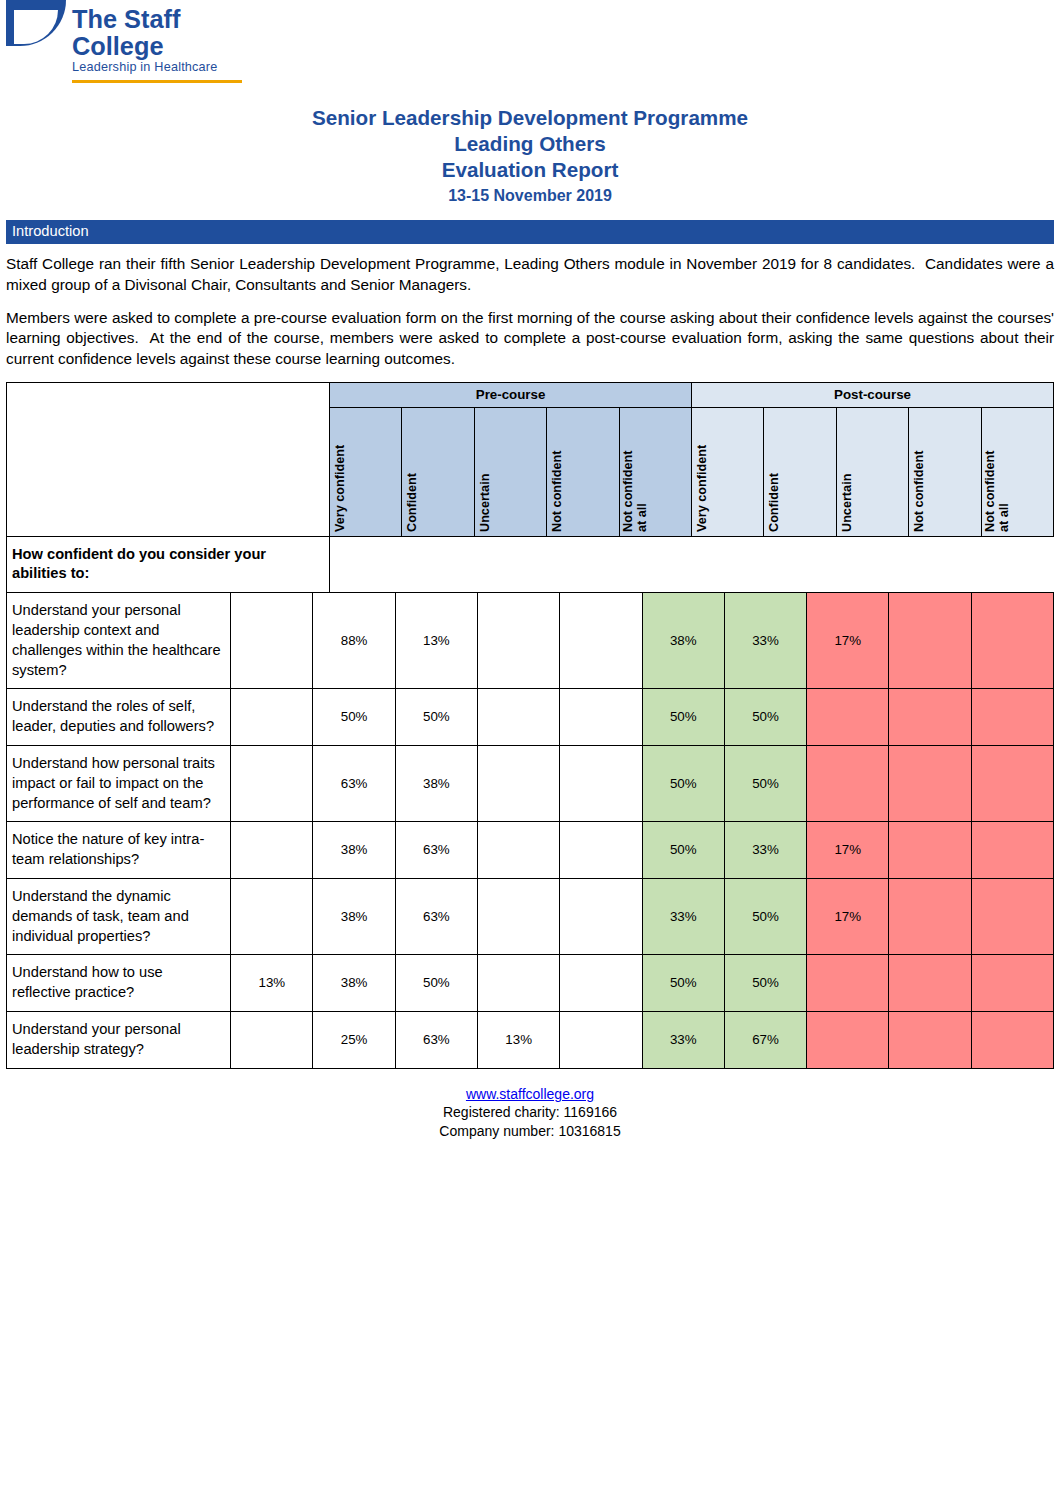The Staff College
Leadership in Healthcare
Senior Leadership Development Programme Leading Others Evaluation Report
13-15 November 2019
Introduction
Staff College ran their fifth Senior Leadership Development Programme, Leading Others module in November 2019 for 8 candidates. Candidates were a mixed group of a Divisonal Chair, Consultants and Senior Managers.
Members were asked to complete a pre-course evaluation form on the first morning of the course asking about their confidence levels against the courses' learning objectives. At the end of the course, members were asked to complete a post-course evaluation form, asking the same questions about their current confidence levels against these course learning outcomes.
| | Pre-course | Post-course |
| --- | --- | --- |
| Very confident | Confident | Uncertain | Not confident | Not confident at all | Very confident | Confident | Uncertain | Not confident | Not confident at all |
| How confident do you consider your abilities to: | |
| Understand your personal leadership context and challenges within the healthcare system? | | 88% | 13% | | | 38% | 33% | 17% | | |
| Understand the roles of self, leader, deputies and followers? | | 50% | 50% | | | 50% | 50% | | | |
| Understand how personal traits impact or fail to impact on the performance of self and team? | | 63% | 38% | | | 50% | 50% | | | |
| Notice the nature of key intra-team relationships? | | 38% | 63% | | | 50% | 33% | 17% | | |
| Understand the dynamic demands of task, team and individual properties? | | 38% | 63% | | | 33% | 50% | 17% | | |
| Understand how to use reflective practice? | 13% | 38% | 50% | | | 50% | 50% | | | |
| Understand your personal leadership strategy? | | 25% | 63% | 13% | | 33% | 67% | | | |
www.staffcollege.org
Registered charity: 1169166
Company number: 10316815